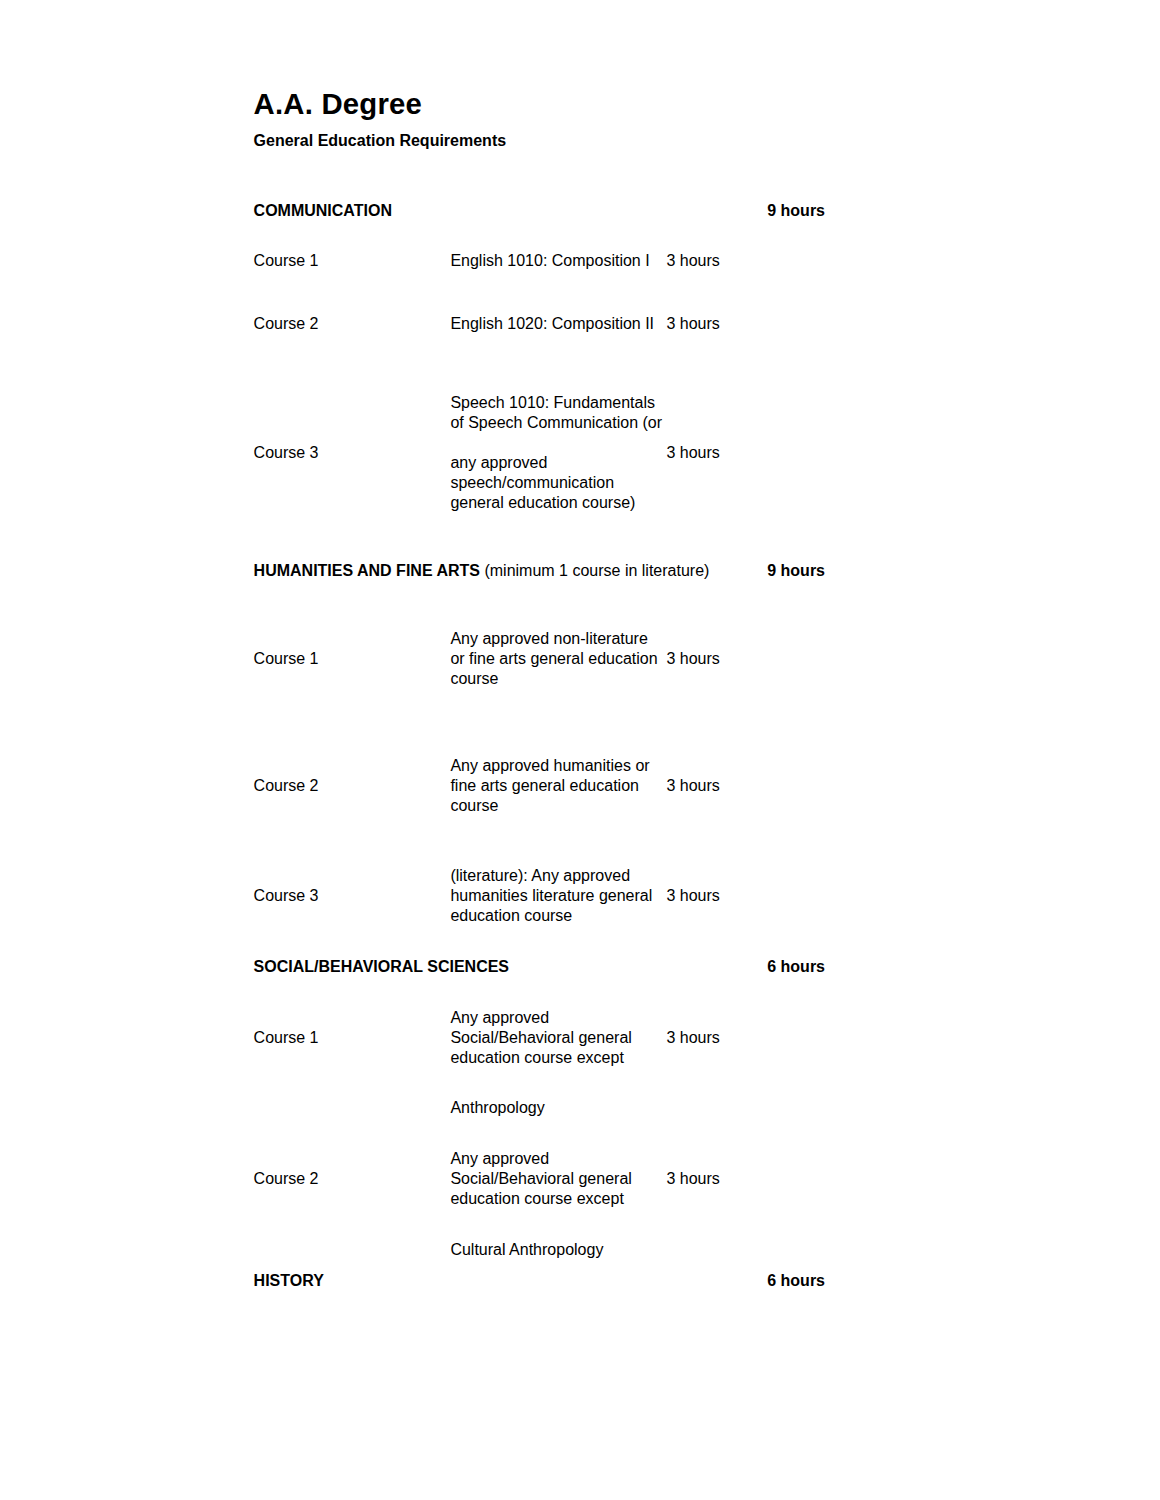A.A. Degree
General Education Requirements
| COMMUNICATION | 9 hours |
| Course 1 | English 1010: Composition I | 3 hours | |
| Course 2 | English 1020: Composition II | 3 hours | |
| Course 3 | Speech 1010: Fundamentals of Speech Communication (or any approved speech/communication general education course) | 3 hours | |
| HUMANITIES AND FINE ARTS (minimum 1 course in literature) | 9 hours |
| Course 1 | Any approved non-literature or fine arts general education course | 3 hours | |
| Course 2 | Any approved humanities or fine arts general education course | 3 hours | |
| Course 3 | (literature): Any approved humanities literature general education course | 3 hours | |
| SOCIAL/BEHAVIORAL SCIENCES | 6 hours |
| Course 1 | Any approved Social/Behavioral general education course except | 3 hours | |
| | Anthropology | | |
| Course 2 | Any approved Social/Behavioral general education course except | 3 hours | |
| | Cultural Anthropology | | |
| HISTORY | 6 hours |